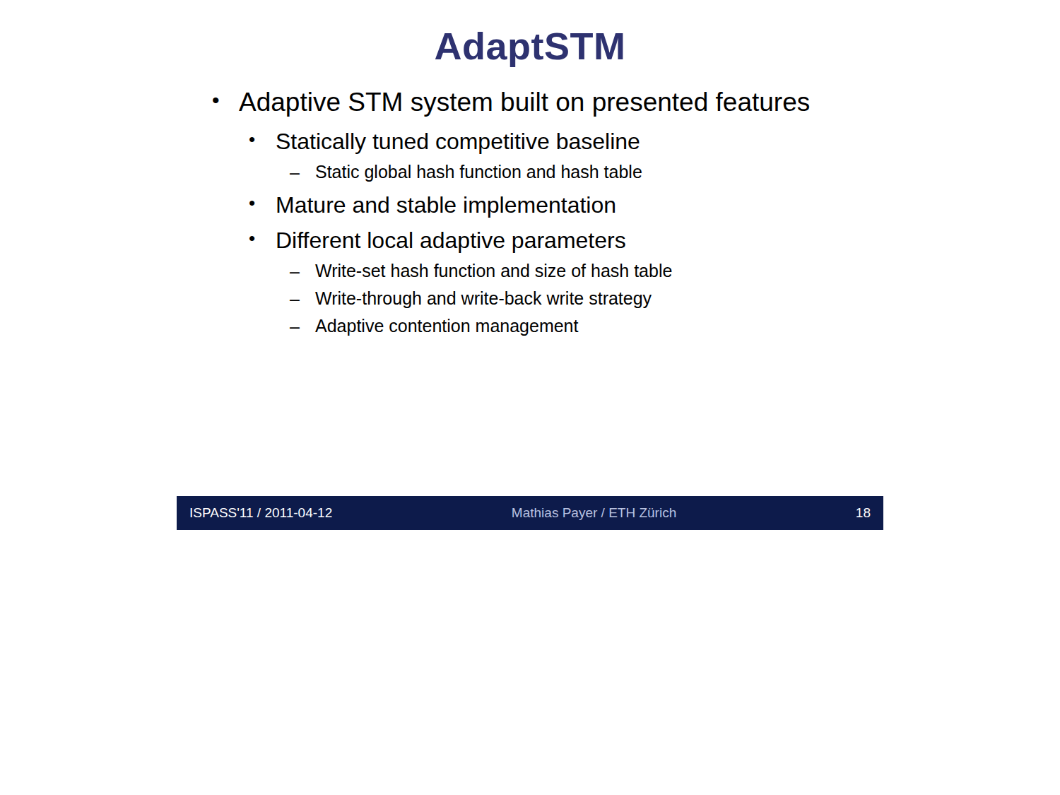AdaptSTM
Adaptive STM system built on presented features
Statically tuned competitive baseline
Static global hash function and hash table
Mature and stable implementation
Different local adaptive parameters
Write-set hash function and size of hash table
Write-through and write-back write strategy
Adaptive contention management
ISPASS'11 / 2011-04-12 Mathias Payer / ETH Zürich 18